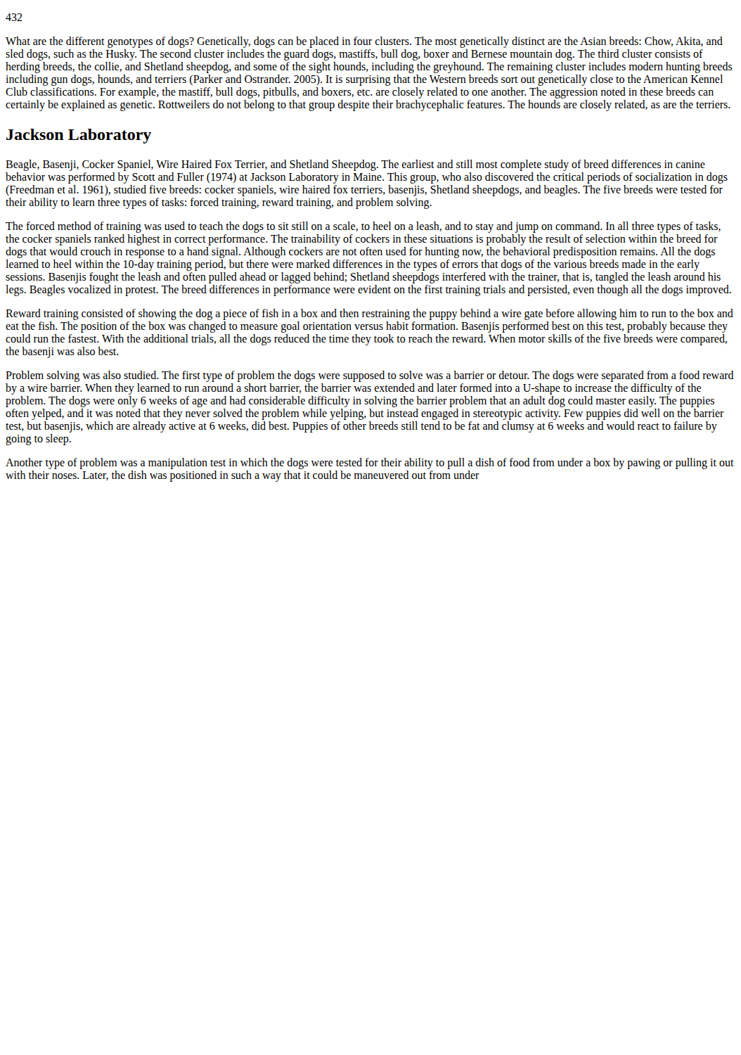432
What are the different genotypes of dogs? Genetically, dogs can be placed in four clusters. The most genetically distinct are the Asian breeds: Chow, Akita, and sled dogs, such as the Husky. The second cluster includes the guard dogs, mastiffs, bull dog, boxer and Bernese mountain dog. The third cluster consists of herding breeds, the collie, and Shetland sheepdog, and some of the sight hounds, including the greyhound. The remaining cluster includes modern hunting breeds including gun dogs, hounds, and terriers (Parker and Ostrander. 2005). It is surprising that the Western breeds sort out genetically close to the American Kennel Club classifications. For example, the mastiff, bull dogs, pitbulls, and boxers, etc. are closely related to one another. The aggression noted in these breeds can certainly be explained as genetic. Rottweilers do not belong to that group despite their brachycephalic features. The hounds are closely related, as are the terriers.
Jackson Laboratory
Beagle, Basenji, Cocker Spaniel, Wire Haired Fox Terrier, and Shetland Sheepdog. The earliest and still most complete study of breed differences in canine behavior was performed by Scott and Fuller (1974) at Jackson Laboratory in Maine. This group, who also discovered the critical periods of socialization in dogs (Freedman et al. 1961), studied five breeds: cocker spaniels, wire haired fox terriers, basenjis, Shetland sheepdogs, and beagles. The five breeds were tested for their ability to learn three types of tasks: forced training, reward training, and problem solving.
The forced method of training was used to teach the dogs to sit still on a scale, to heel on a leash, and to stay and jump on command. In all three types of tasks, the cocker spaniels ranked highest in correct performance. The trainability of cockers in these situations is probably the result of selection within the breed for dogs that would crouch in response to a hand signal. Although cockers are not often used for hunting now, the behavioral predisposition remains. All the dogs learned to heel within the 10-day training period, but there were marked differences in the types of errors that dogs of the various breeds made in the early sessions. Basenjis fought the leash and often pulled ahead or lagged behind; Shetland sheepdogs interfered with the trainer, that is, tangled the leash around his legs. Beagles vocalized in protest. The breed differences in performance were evident on the first training trials and persisted, even though all the dogs improved.
Reward training consisted of showing the dog a piece of fish in a box and then restraining the puppy behind a wire gate before allowing him to run to the box and eat the fish. The position of the box was changed to measure goal orientation versus habit formation. Basenjis performed best on this test, probably because they could run the fastest. With the additional trials, all the dogs reduced the time they took to reach the reward. When motor skills of the five breeds were compared, the basenji was also best.
Problem solving was also studied. The first type of problem the dogs were supposed to solve was a barrier or detour. The dogs were separated from a food reward by a wire barrier. When they learned to run around a short barrier, the barrier was extended and later formed into a U-shape to increase the difficulty of the problem. The dogs were only 6 weeks of age and had considerable difficulty in solving the barrier problem that an adult dog could master easily. The puppies often yelped, and it was noted that they never solved the problem while yelping, but instead engaged in stereotypic activity. Few puppies did well on the barrier test, but basenjis, which are already active at 6 weeks, did best. Puppies of other breeds still tend to be fat and clumsy at 6 weeks and would react to failure by going to sleep.
Another type of problem was a manipulation test in which the dogs were tested for their ability to pull a dish of food from under a box by pawing or pulling it out with their noses. Later, the dish was positioned in such a way that it could be maneuvered out from under